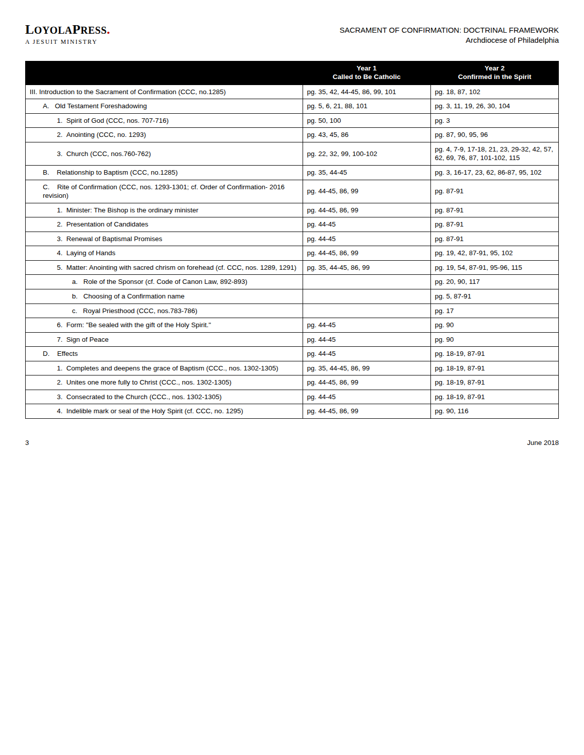LOYOLAPRESS.
A Jesuit Ministry
SACRAMENT OF CONFIRMATION: DOCTRINAL FRAMEWORK
Archdiocese of Philadelphia
| | Year 1 Called to Be Catholic | Year 2 Confirmed in the Spirit |
| --- | --- | --- |
| III. Introduction to the Sacrament of Confirmation (CCC, no.1285) | pg. 35, 42, 44-45, 86, 99, 101 | pg. 18, 87, 102 |
| A. Old Testament Foreshadowing | pg. 5, 6, 21, 88, 101 | pg. 3, 11, 19, 26, 30, 104 |
| 1. Spirit of God (CCC, nos. 707-716) | pg. 50, 100 | pg. 3 |
| 2. Anointing (CCC, no. 1293) | pg. 43, 45, 86 | pg. 87, 90, 95, 96 |
| 3. Church (CCC, nos.760-762) | pg. 22, 32, 99, 100-102 | pg. 4, 7-9, 17-18, 21, 23, 29-32, 42, 57, 62, 69, 76, 87, 101-102, 115 |
| B. Relationship to Baptism (CCC, no.1285) | pg. 35, 44-45 | pg. 3, 16-17, 23, 62, 86-87, 95, 102 |
| C. Rite of Confirmation (CCC, nos. 1293-1301; cf. Order of Confirmation- 2016 revision) | pg. 44-45, 86, 99 | pg. 87-91 |
| 1. Minister: The Bishop is the ordinary minister | pg. 44-45, 86, 99 | pg. 87-91 |
| 2. Presentation of Candidates | pg. 44-45 | pg. 87-91 |
| 3. Renewal of Baptismal Promises | pg. 44-45 | pg. 87-91 |
| 4. Laying of Hands | pg. 44-45, 86, 99 | pg. 19, 42, 87-91, 95, 102 |
| 5. Matter: Anointing with sacred chrism on forehead (cf. CCC, nos. 1289, 1291) | pg. 35, 44-45, 86, 99 | pg. 19, 54, 87-91, 95-96, 115 |
| a. Role of the Sponsor (cf. Code of Canon Law, 892-893) | | pg. 20, 90, 117 |
| b. Choosing of a Confirmation name | | pg. 5, 87-91 |
| c. Royal Priesthood (CCC, nos.783-786) | | pg. 17 |
| 6. Form: "Be sealed with the gift of the Holy Spirit." | pg. 44-45 | pg. 90 |
| 7. Sign of Peace | pg. 44-45 | pg. 90 |
| D. Effects | pg. 44-45 | pg. 18-19, 87-91 |
| 1. Completes and deepens the grace of Baptism (CCC., nos. 1302-1305) | pg. 35, 44-45, 86, 99 | pg. 18-19, 87-91 |
| 2. Unites one more fully to Christ (CCC., nos. 1302-1305) | pg. 44-45, 86, 99 | pg. 18-19, 87-91 |
| 3. Consecrated to the Church (CCC., nos. 1302-1305) | pg. 44-45 | pg. 18-19, 87-91 |
| 4. Indelible mark or seal of the Holy Spirit (cf. CCC, no. 1295) | pg. 44-45, 86, 99 | pg. 90, 116 |
3
June 2018